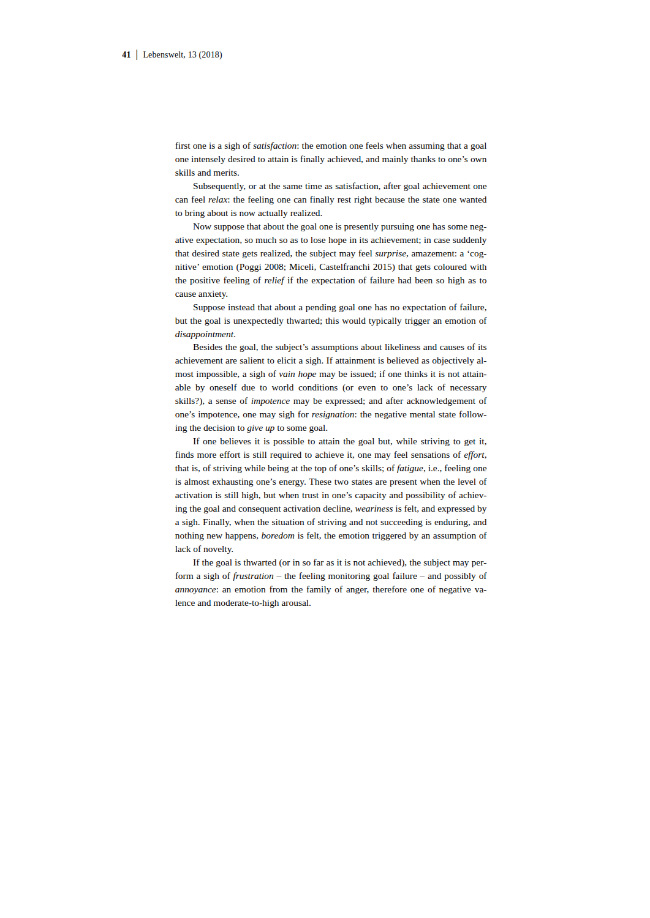41│Lebenswelt, 13 (2018)
first one is a sigh of satisfaction: the emotion one feels when assuming that a goal one intensely desired to attain is finally achieved, and mainly thanks to one’s own skills and merits.
Subsequently, or at the same time as satisfaction, after goal achievement one can feel relax: the feeling one can finally rest right because the state one wanted to bring about is now actually realized.
Now suppose that about the goal one is presently pursuing one has some negative expectation, so much so as to lose hope in its achievement; in case suddenly that desired state gets realized, the subject may feel surprise, amazement: a ‘cognitive’ emotion (Poggi 2008; Miceli, Castelfranchi 2015) that gets coloured with the positive feeling of relief if the expectation of failure had been so high as to cause anxiety.
Suppose instead that about a pending goal one has no expectation of failure, but the goal is unexpectedly thwarted; this would typically trigger an emotion of disappointment.
Besides the goal, the subject’s assumptions about likeliness and causes of its achievement are salient to elicit a sigh. If attainment is believed as objectively almost impossible, a sigh of vain hope may be issued; if one thinks it is not attainable by oneself due to world conditions (or even to one’s lack of necessary skills?), a sense of impotence may be expressed; and after acknowledgement of one’s impotence, one may sigh for resignation: the negative mental state following the decision to give up to some goal.
If one believes it is possible to attain the goal but, while striving to get it, finds more effort is still required to achieve it, one may feel sensations of effort, that is, of striving while being at the top of one’s skills; of fatigue, i.e., feeling one is almost exhausting one’s energy. These two states are present when the level of activation is still high, but when trust in one’s capacity and possibility of achieving the goal and consequent activation decline, weariness is felt, and expressed by a sigh. Finally, when the situation of striving and not succeeding is enduring, and nothing new happens, boredom is felt, the emotion triggered by an assumption of lack of novelty.
If the goal is thwarted (or in so far as it is not achieved), the subject may perform a sigh of frustration – the feeling monitoring goal failure – and possibly of annoyance: an emotion from the family of anger, therefore one of negative valence and moderate-to-high arousal.